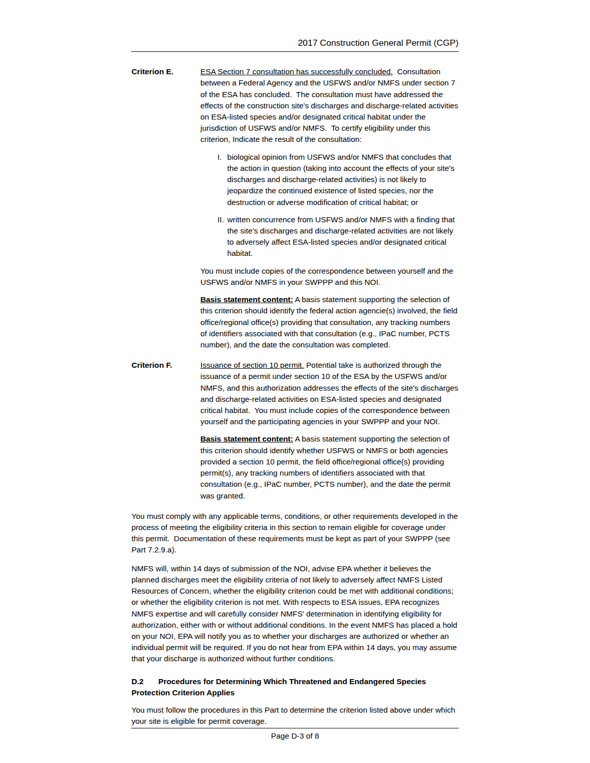2017 Construction General Permit (CGP)
Criterion E.
ESA Section 7 consultation has successfully concluded. Consultation between a Federal Agency and the USFWS and/or NMFS under section 7 of the ESA has concluded. The consultation must have addressed the effects of the construction site's discharges and discharge-related activities on ESA-listed species and/or designated critical habitat under the jurisdiction of USFWS and/or NMFS. To certify eligibility under this criterion, Indicate the result of the consultation:
I. biological opinion from USFWS and/or NMFS that concludes that the action in question (taking into account the effects of your site's discharges and discharge-related activities) is not likely to jeopardize the continued existence of listed species, nor the destruction or adverse modification of critical habitat; or
II. written concurrence from USFWS and/or NMFS with a finding that the site's discharges and discharge-related activities are not likely to adversely affect ESA-listed species and/or designated critical habitat.
You must include copies of the correspondence between yourself and the USFWS and/or NMFS in your SWPPP and this NOI.
Basis statement content: A basis statement supporting the selection of this criterion should identify the federal action agencie(s) involved, the field office/regional office(s) providing that consultation, any tracking numbers of identifiers associated with that consultation (e.g., IPaC number, PCTS number), and the date the consultation was completed.
Criterion F.
Issuance of section 10 permit. Potential take is authorized through the issuance of a permit under section 10 of the ESA by the USFWS and/or NMFS, and this authorization addresses the effects of the site's discharges and discharge-related activities on ESA-listed species and designated critical habitat. You must include copies of the correspondence between yourself and the participating agencies in your SWPPP and your NOI.
Basis statement content: A basis statement supporting the selection of this criterion should identify whether USFWS or NMFS or both agencies provided a section 10 permit, the field office/regional office(s) providing permit(s), any tracking numbers of identifiers associated with that consultation (e.g., IPaC number, PCTS number), and the date the permit was granted.
You must comply with any applicable terms, conditions, or other requirements developed in the process of meeting the eligibility criteria in this section to remain eligible for coverage under this permit. Documentation of these requirements must be kept as part of your SWPPP (see Part 7.2.9.a).
NMFS will, within 14 days of submission of the NOI, advise EPA whether it believes the planned discharges meet the eligibility criteria of not likely to adversely affect NMFS Listed Resources of Concern, whether the eligibility criterion could be met with additional conditions; or whether the eligibility criterion is not met. With respects to ESA issues, EPA recognizes NMFS expertise and will carefully consider NMFS' determination in identifying eligibility for authorization, either with or without additional conditions. In the event NMFS has placed a hold on your NOI, EPA will notify you as to whether your discharges are authorized or whether an individual permit will be required. If you do not hear from EPA within 14 days, you may assume that your discharge is authorized without further conditions.
D.2 Procedures for Determining Which Threatened and Endangered Species Protection Criterion Applies
You must follow the procedures in this Part to determine the criterion listed above under which your site is eligible for permit coverage.
Page D-3 of 8